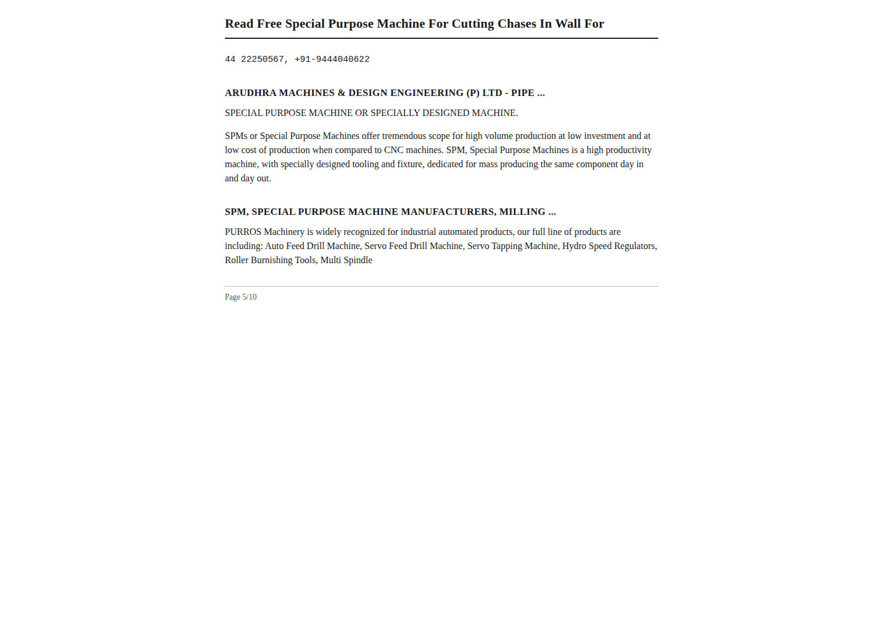Read Free Special Purpose Machine For Cutting Chases In Wall For
44 22250567, +91-9444040622
ARUDHRA MACHINES & DESIGN ENGINEERING (P) LTD - Pipe ...
SPECIAL PURPOSE MACHINE OR SPECIALLY DESIGNED MACHINE.
SPMs or Special Purpose Machines offer tremendous scope for high volume production at low investment and at low cost of production when compared to CNC machines. SPM, Special Purpose Machines is a high productivity machine, with specially designed tooling and fixture, dedicated for mass producing the same component day in and day out.
SPM, Special Purpose Machine Manufacturers, Milling ...
PURROS Machinery is widely recognized for industrial automated products, our full line of products are including: Auto Feed Drill Machine, Servo Feed Drill Machine, Servo Tapping Machine, Hydro Speed Regulators, Roller Burnishing Tools, Multi Spindle
Page 5/10